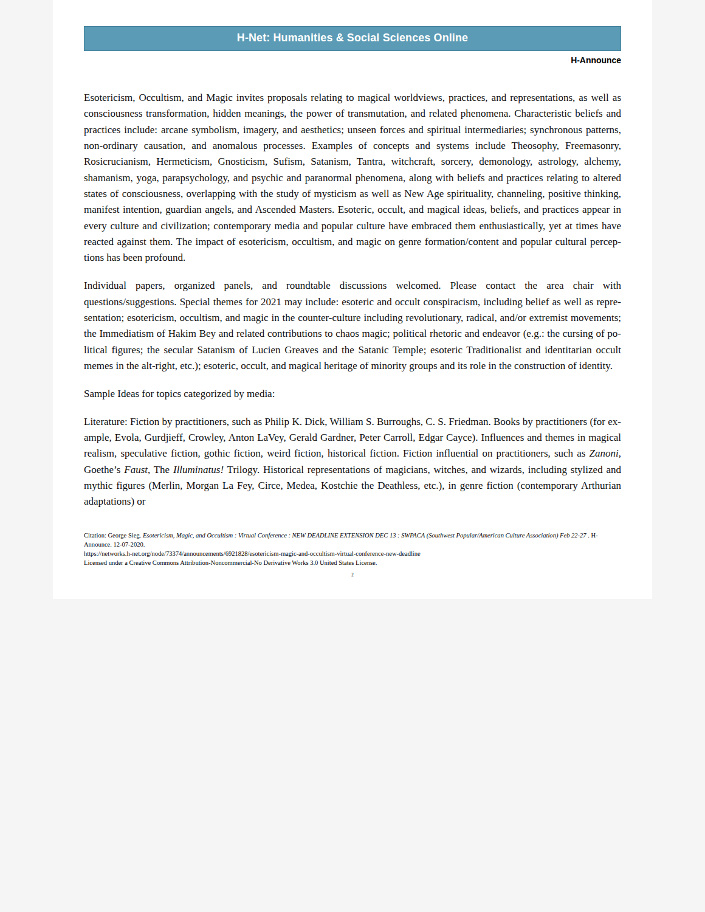H-Net: Humanities & Social Sciences Online
H-Announce
Esotericism, Occultism, and Magic invites proposals relating to magical worldviews, practices, and representations, as well as consciousness transformation, hidden meanings, the power of transmutation, and related phenomena. Characteristic beliefs and practices include: arcane symbolism, imagery, and aesthetics; unseen forces and spiritual intermediaries; synchronous patterns, non-ordinary causation, and anomalous processes. Examples of concepts and systems include Theosophy, Freemasonry, Rosicrucianism, Hermeticism, Gnosticism, Sufism, Satanism, Tantra, witchcraft, sorcery, demonology, astrology, alchemy, shamanism, yoga, parapsychology, and psychic and paranormal phenomena, along with beliefs and practices relating to altered states of consciousness, overlapping with the study of mysticism as well as New Age spirituality, channeling, positive thinking, manifest intention, guardian angels, and Ascended Masters. Esoteric, occult, and magical ideas, beliefs, and practices appear in every culture and civilization; contemporary media and popular culture have embraced them enthusiastically, yet at times have reacted against them. The impact of esotericism, occultism, and magic on genre formation/content and popular cultural perceptions has been profound.
Individual papers, organized panels, and roundtable discussions welcomed. Please contact the area chair with questions/suggestions. Special themes for 2021 may include: esoteric and occult conspiracism, including belief as well as representation; esotericism, occultism, and magic in the counter-culture including revolutionary, radical, and/or extremist movements; the Immediatism of Hakim Bey and related contributions to chaos magic; political rhetoric and endeavor (e.g.: the cursing of political figures; the secular Satanism of Lucien Greaves and the Satanic Temple; esoteric Traditionalist and identitarian occult memes in the alt-right, etc.); esoteric, occult, and magical heritage of minority groups and its role in the construction of identity.
Sample Ideas for topics categorized by media:
Literature: Fiction by practitioners, such as Philip K. Dick, William S. Burroughs, C. S. Friedman. Books by practitioners (for example, Evola, Gurdjieff, Crowley, Anton LaVey, Gerald Gardner, Peter Carroll, Edgar Cayce). Influences and themes in magical realism, speculative fiction, gothic fiction, weird fiction, historical fiction. Fiction influential on practitioners, such as Zanoni, Goethe’s Faust, The Illuminatus! Trilogy. Historical representations of magicians, witches, and wizards, including stylized and mythic figures (Merlin, Morgan La Fey, Circe, Medea, Kostchie the Deathless, etc.), in genre fiction (contemporary Arthurian adaptations) or
Citation: George Sieg. Esotericism, Magic, and Occultism : Virtual Conference : NEW DEADLINE EXTENSION DEC 13 : SWPACA (Southwest Popular/American Culture Association) Feb 22-27 . H-Announce. 12-07-2020.
https://networks.h-net.org/node/73374/announcements/6921828/esotericism-magic-and-occultism-virtual-conference-new-deadline
Licensed under a Creative Commons Attribution-Noncommercial-No Derivative Works 3.0 United States License.
2